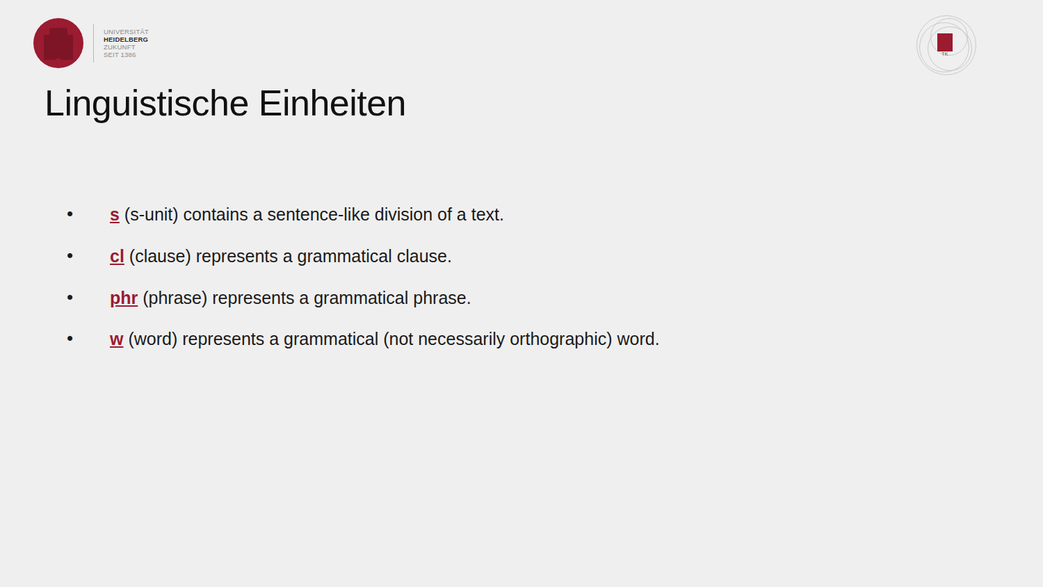UNIVERSITÄT
HEIDELBERG
ZUKUNFT
SEIT 1386
TK
Linguistische Einheiten
s (s-unit) contains a sentence-like division of a text.
cl (clause) represents a grammatical clause.
phr (phrase) represents a grammatical phrase.
w (word) represents a grammatical (not necessarily orthographic) word.